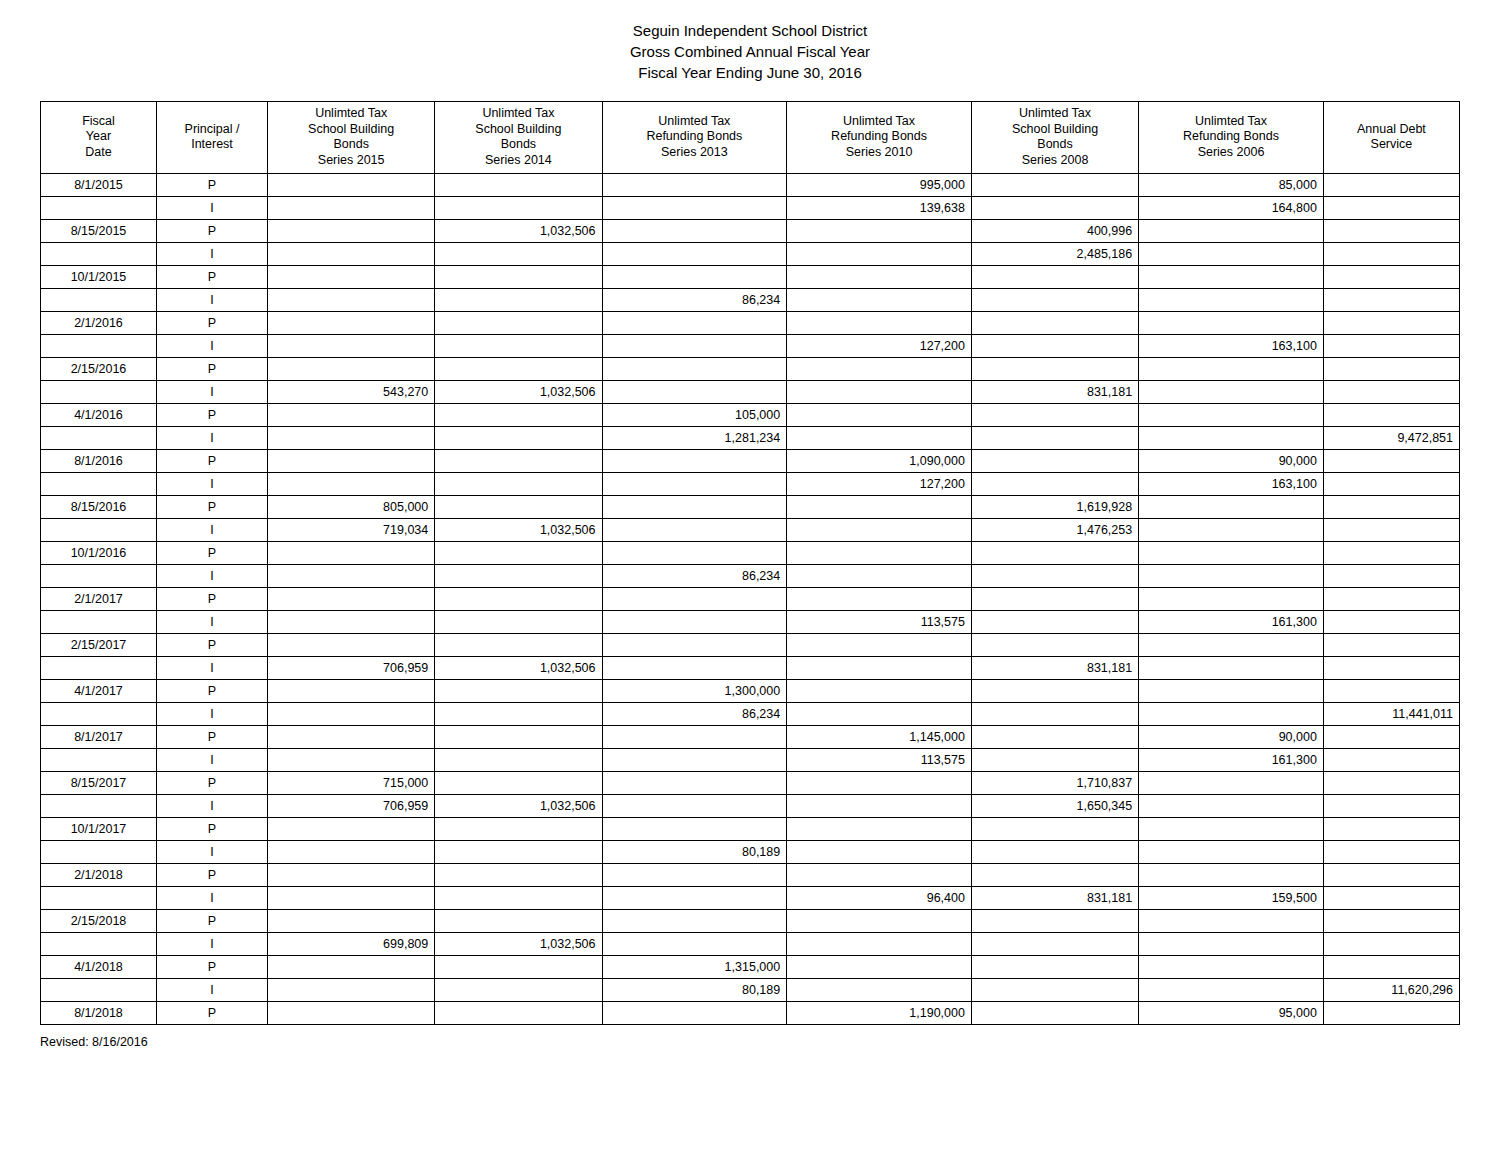Seguin Independent School District
Gross Combined Annual Fiscal Year
Fiscal Year Ending June 30, 2016
| Fiscal Year Date | Principal / Interest | Unlimted Tax School Building Bonds Series 2015 | Unlimted Tax School Building Bonds Series 2014 | Unlimted Tax Refunding Bonds Series 2013 | Unlimted Tax Refunding Bonds Series 2010 | Unlimted Tax School Building Bonds Series 2008 | Unlimted Tax Refunding Bonds Series 2006 | Annual Debt Service |
| --- | --- | --- | --- | --- | --- | --- | --- | --- |
| 8/1/2015 | P | | | | 995,000 | | 85,000 | |
| | I | | | | 139,638 | | 164,800 | |
| 8/15/2015 | P | | 1,032,506 | | | 400,996 | | |
| | I | | | | | 2,485,186 | | |
| 10/1/2015 | P | | | | | | | |
| | I | | | 86,234 | | | | |
| 2/1/2016 | P | | | | | | | |
| | I | | | | 127,200 | | 163,100 | |
| 2/15/2016 | P | | | | | | | |
| | I | 543,270 | 1,032,506 | | | 831,181 | | |
| 4/1/2016 | P | | | 105,000 | | | | |
| | I | | | 1,281,234 | | | | 9,472,851 |
| 8/1/2016 | P | | | | 1,090,000 | | 90,000 | |
| | I | | | | 127,200 | | 163,100 | |
| 8/15/2016 | P | 805,000 | | | | 1,619,928 | | |
| | I | 719,034 | 1,032,506 | | | 1,476,253 | | |
| 10/1/2016 | P | | | | | | | |
| | I | | | 86,234 | | | | |
| 2/1/2017 | P | | | | | | | |
| | I | | | | 113,575 | | 161,300 | |
| 2/15/2017 | P | | | | | | | |
| | I | 706,959 | 1,032,506 | | | 831,181 | | |
| 4/1/2017 | P | | | 1,300,000 | | | | |
| | I | | | 86,234 | | | | 11,441,011 |
| 8/1/2017 | P | | | | 1,145,000 | | 90,000 | |
| | I | | | | 113,575 | | 161,300 | |
| 8/15/2017 | P | 715,000 | | | | 1,710,837 | | |
| | I | 706,959 | 1,032,506 | | | 1,650,345 | | |
| 10/1/2017 | P | | | | | | | |
| | I | | | 80,189 | | | | |
| 2/1/2018 | P | | | | | | | |
| | I | | | | 96,400 | 831,181 | 159,500 | |
| 2/15/2018 | P | | | | | | | |
| | I | 699,809 | 1,032,506 | | | | | |
| 4/1/2018 | P | | | 1,315,000 | | | | |
| | I | | | 80,189 | | | | 11,620,296 |
| 8/1/2018 | P | | | | 1,190,000 | | 95,000 | |
Revised: 8/16/2016